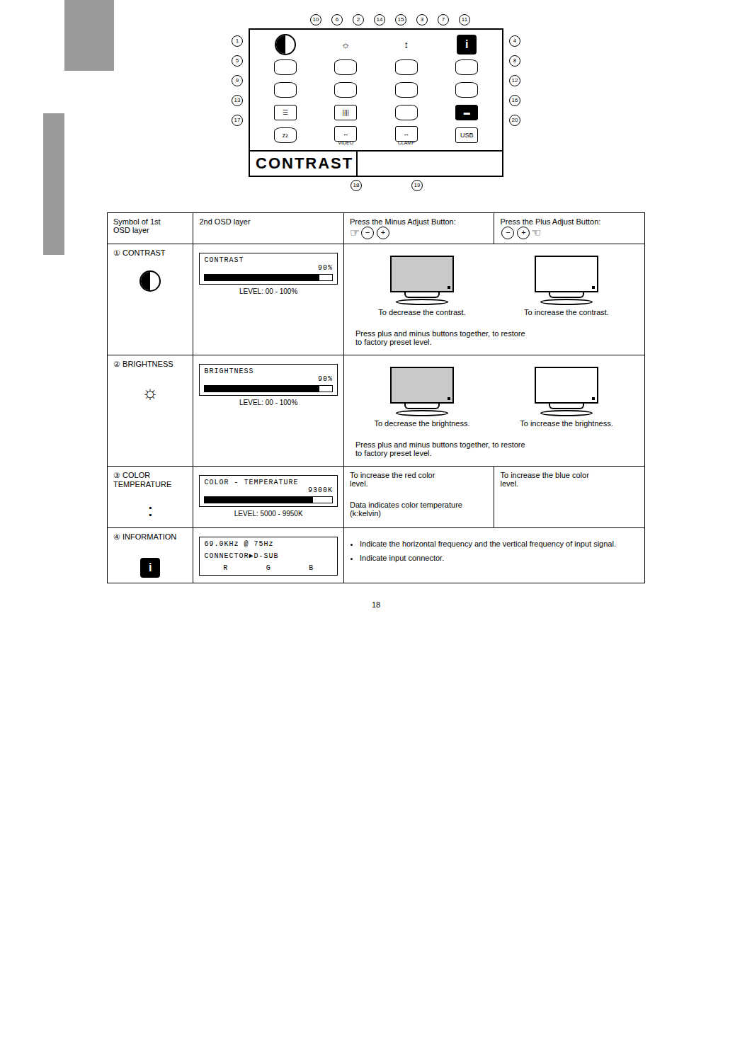106 2 1415 3 711
1 5 9 13 17
4 8 12 16 20
☼
↕
i
☰
||||
▬
zz
↔
VIDEO
↔
CLAMP
USB
CONTRAST
18 19
| Symbol of 1st OSD layer | 2nd OSD layer | Press the Minus Adjust Button: ☞ − + | Press the Plus Adjust Button: − + ☜ |
| --- | --- | --- | --- |
| ① CONTRAST | CONTRAST 90% LEVEL: 00 - 100% | / To decrease the contrast. / To increase the contrast. / / Press plus and minus buttons together, to restore to factory preset level. / |
| ② BRIGHTNESS ☼ | BRIGHTNESS 90% LEVEL: 00 - 100% | / To decrease the brightness. / To increase the brightness. / / Press plus and minus buttons together, to restore to factory preset level. / |
| ③ COLOR TEMPERATURE ∶ | COLOR - TEMPERATURE 9300K LEVEL: 5000 - 9950K | To increase the red color level. Data indicates color temperature (k:kelvin) | To increase the blue color level. |
| ④ INFORMATION i | 69.0KHz @ 75Hz CONNECTOR►D-SUB R G B | Indicate the horizontal frequency and the vertical frequency of input signal. Indicate input connector. |
18